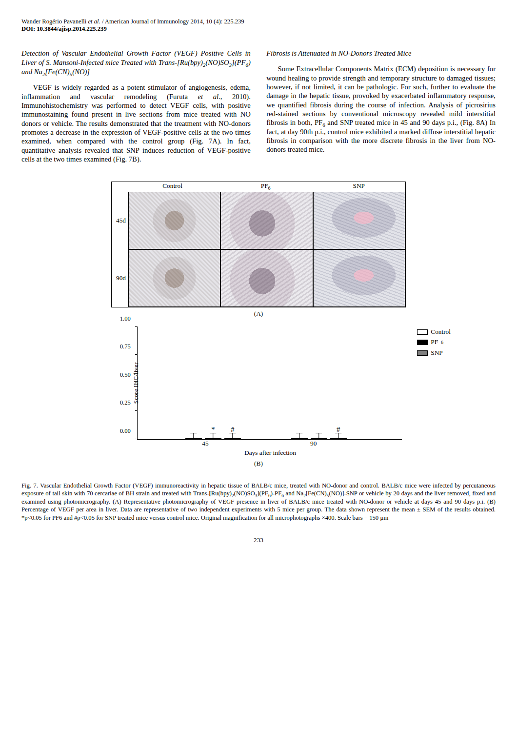Wander Rogério Pavanelli et al. / American Journal of Immunology 2014, 10 (4): 225.239
DOI: 10.3844/ajisp.2014.225.239
Detection of Vascular Endothelial Growth Factor (VEGF) Positive Cells in Liver of S. Mansoni-Infected mice Treated with Trans-[Ru(bpy)2(NO)SO3](PF6) and Na2[Fe(CN)5(NO)]
VEGF is widely regarded as a potent stimulator of angiogenesis, edema, inflammation and vascular remodeling (Furuta et al., 2010). Immunohistochemistry was performed to detect VEGF cells, with positive immunostaining found present in live sections from mice treated with NO donors or vehicle. The results demonstrated that the treatment with NO-donors promotes a decrease in the expression of VEGF-positive cells at the two times examined, when compared with the control group (Fig. 7A). In fact, quantitative analysis revealed that SNP induces reduction of VEGF-positive cells at the two times examined (Fig. 7B).
Fibrosis is Attenuated in NO-Donors Treated Mice
Some Extracellular Components Matrix (ECM) deposition is necessary for wound healing to provide strength and temporary structure to damaged tissues; however, if not limited, it can be pathologic. For such, further to evaluate the damage in the hepatic tissue, provoked by exacerbated inflammatory response, we quantified fibrosis during the course of infection. Analysis of picrosirius red-stained sections by conventional microscopy revealed mild interstitial fibrosis in both, PF6 and SNP treated mice in 45 and 90 days p.i., (Fig. 8A) In fact, at day 90th p.i., control mice exhibited a marked diffuse interstitial hepatic fibrosis in comparison with the more discrete fibrosis in the liver from NO-donors treated mice.
Control PF6 SNP
45d
90d
(A)
Score IHC/liver
1.00
0.75
0.50
0.25
0.00
*
#
#
Control
PF6
SNP
45 90
Days after infection
(B)
Fig. 7. Vascular Endothelial Growth Factor (VEGF) immunoreactivity in hepatic tissue of BALB/c mice, treated with NO-donor and control. BALB/c mice were infected by percutaneous exposure of tail skin with 70 cercariae of BH strain and treated with Trans-[Ru(bpy)2(NO)SO3](PF6)-PF6 and Na2[Fe(CN)5(NO)]-SNP or vehicle by 20 days and the liver removed, fixed and examined using photomicrography. (A) Representative photomicrography of VEGF presence in liver of BALB/c mice treated with NO-donor or vehicle at days 45 and 90 days p.i. (B) Percentage of VEGF per area in liver. Data are representative of two independent experiments with 5 mice per group. The data shown represent the mean ± SEM of the results obtained. *p<0.05 for PF6 and #p<0.05 for SNP treated mice versus control mice. Original magnification for all microphotographs ×400. Scale bars = 150 µm
233